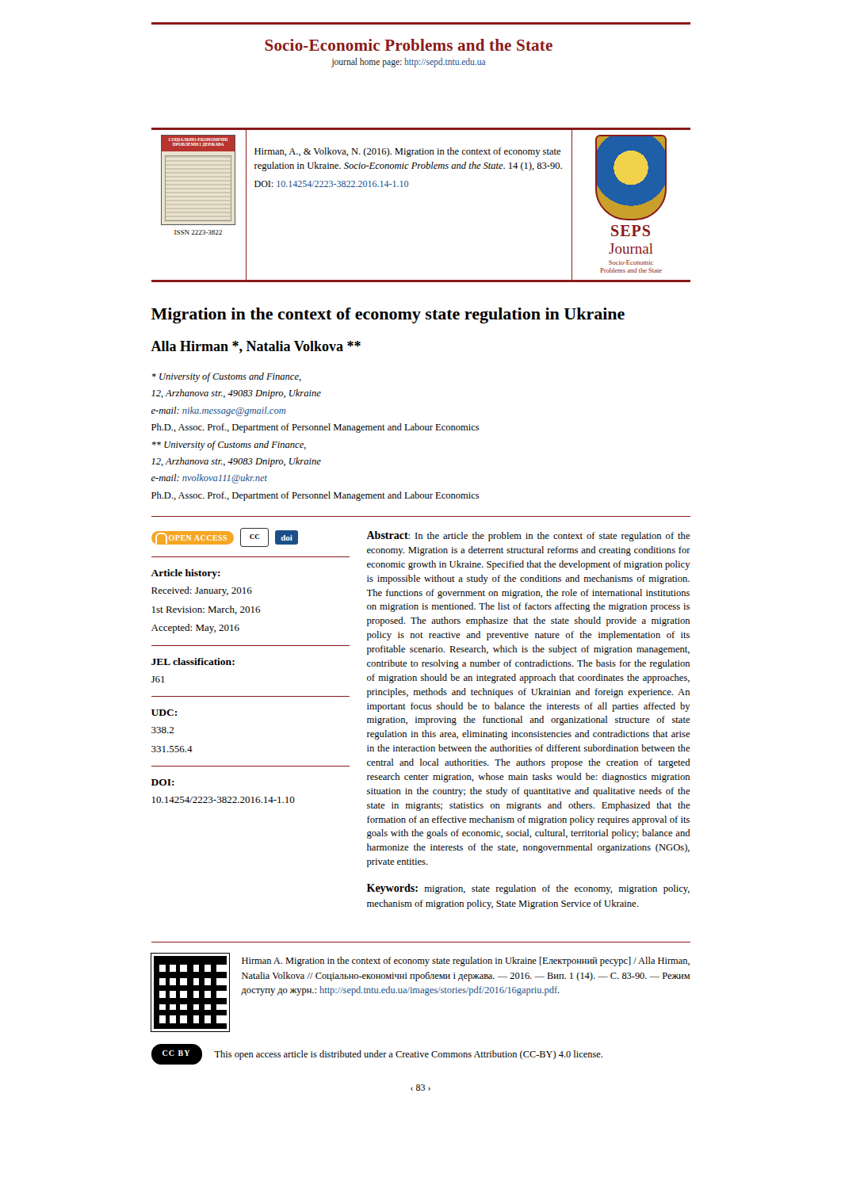Socio-Economic Problems and the State
journal home page: http://sepd.tntu.edu.ua
СОЦІАЛЬНО-ЕКОНОМІЧНІ
ПРОБЛЕМИ І ДЕРЖАВА
ISSN 2223-3822
Hirman, A., & Volkova, N. (2016). Migration in the context of economy state regulation in Ukraine. Socio-Economic Problems and the State. 14 (1), 83-90.
DOI: 10.14254/2223-3822.2016.14-1.10
SEPS
Journal
Socio-Economic
Problems and the State
Migration in the context of economy state regulation in Ukraine
Alla Hirman *, Natalia Volkova **
* University of Customs and Finance,
12, Arzhanova str., 49083 Dnipro, Ukraine
e-mail: nika.message@gmail.com
Ph.D., Assoc. Prof., Department of Personnel Management and Labour Economics
** University of Customs and Finance,
12, Arzhanova str., 49083 Dnipro, Ukraine
e-mail: nvolkova111@ukr.net
Ph.D., Assoc. Prof., Department of Personnel Management and Labour Economics
OPEN ACCESS CC doi
Article history:
Received: January, 2016
1st Revision: March, 2016
Accepted: May, 2016
JEL classification:
J61
UDC:
338.2
331.556.4
DOI:
10.14254/2223-3822.2016.14-1.10
Abstract: In the article the problem in the context of state regulation of the economy. Migration is a deterrent structural reforms and creating conditions for economic growth in Ukraine. Specified that the development of migration policy is impossible without a study of the conditions and mechanisms of migration. The functions of government on migration, the role of international institutions on migration is mentioned. The list of factors affecting the migration process is proposed. The authors emphasize that the state should provide a migration policy is not reactive and preventive nature of the implementation of its profitable scenario. Research, which is the subject of migration management, contribute to resolving a number of contradictions. The basis for the regulation of migration should be an integrated approach that coordinates the approaches, principles, methods and techniques of Ukrainian and foreign experience. An important focus should be to balance the interests of all parties affected by migration, improving the functional and organizational structure of state regulation in this area, eliminating inconsistencies and contradictions that arise in the interaction between the authorities of different subordination between the central and local authorities. The authors propose the creation of targeted research center migration, whose main tasks would be: diagnostics migration situation in the country; the study of quantitative and qualitative needs of the state in migrants; statistics on migrants and others. Emphasized that the formation of an effective mechanism of migration policy requires approval of its goals with the goals of economic, social, cultural, territorial policy; balance and harmonize the interests of the state, nongovernmental organizations (NGOs), private entities.
Keywords: migration, state regulation of the economy, migration policy, mechanism of migration policy, State Migration Service of Ukraine.
Hirman A. Migration in the context of economy state regulation in Ukraine [Електронний ресурс] / Alla Hirman, Natalia Volkova // Соціально-економічні проблеми і держава. — 2016. — Вип. 1 (14). — С. 83-90. — Режим доступу до журн.: http://sepd.tntu.edu.ua/images/stories/pdf/2016/16gapriu.pdf.
CC BY
This open access article is distributed under a Creative Commons Attribution (CC-BY) 4.0 license.
‹ 83 ›